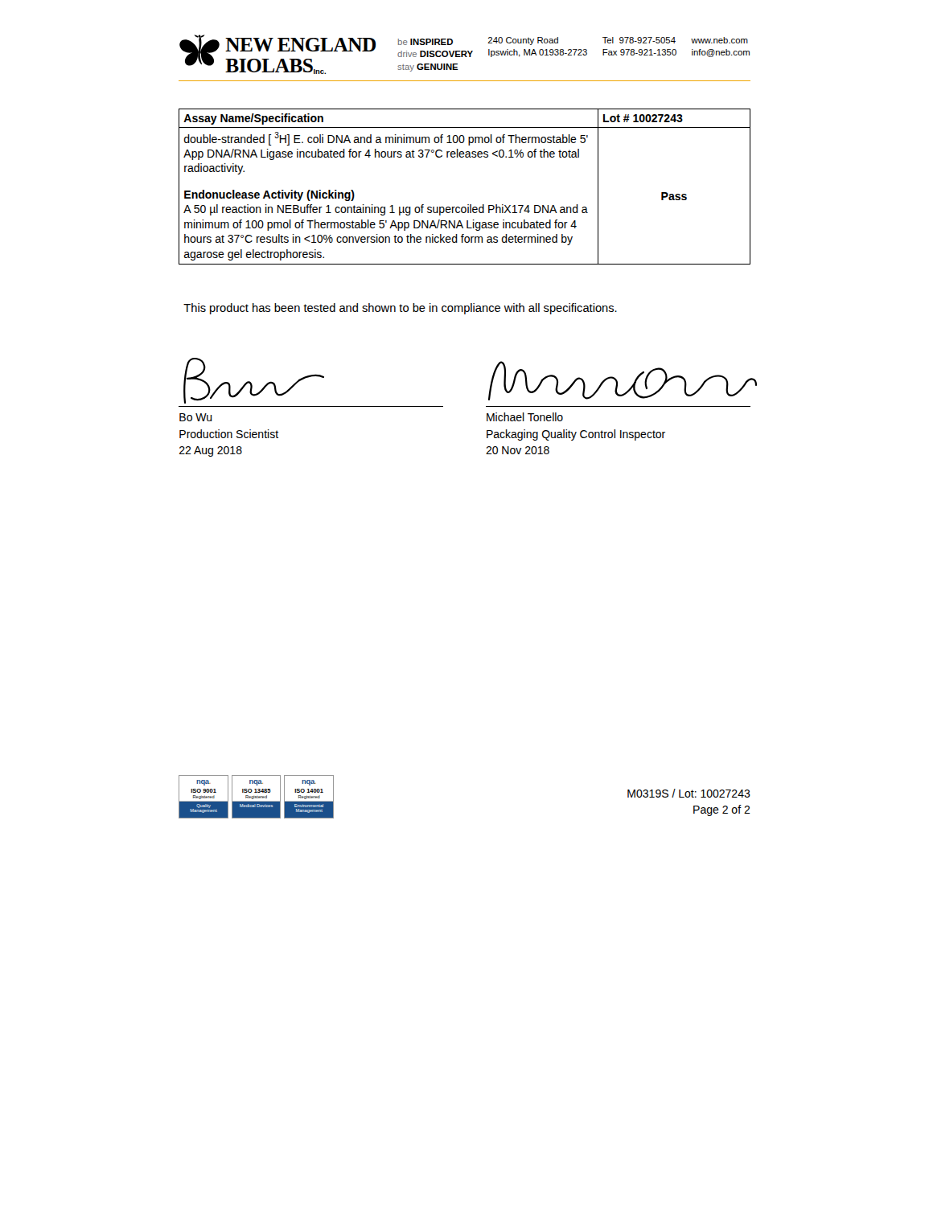NEW ENGLAND BIOLABS Inc.
be INSPIRED
drive DISCOVERY
stay GENUINE
240 County Road
Ipswich, MA 01938-2723
Tel 978-927-5054
Fax 978-921-1350
www.neb.com
info@neb.com
| Assay Name/Specification | Lot # 10027243 |
| --- | --- |
| double-stranded [ 3 H] E. coli DNA and a minimum of 100 pmol of Thermostable 5' App DNA/RNA Ligase incubated for 4 hours at 37°C releases <0.1% of the total radioactivity. Endonuclease Activity (Nicking) A 50 µl reaction in NEBuffer 1 containing 1 µg of supercoiled PhiX174 DNA and a minimum of 100 pmol of Thermostable 5' App DNA/RNA Ligase incubated for 4 hours at 37°C results in <10% conversion to the nicked form as determined by agarose gel electrophoresis. | Pass |
This product has been tested and shown to be in compliance with all specifications.
Bo Wu
Production Scientist
22 Aug 2018
Michael Tonello
Packaging Quality Control Inspector
20 Nov 2018
nqa.
ISO 9001
Registered
Quality
Management
nqa.
ISO 13485
Registered
Medical Devices
nqa.
ISO 14001
Registered
Environmental
Management
M0319S / Lot: 10027243
Page 2 of 2